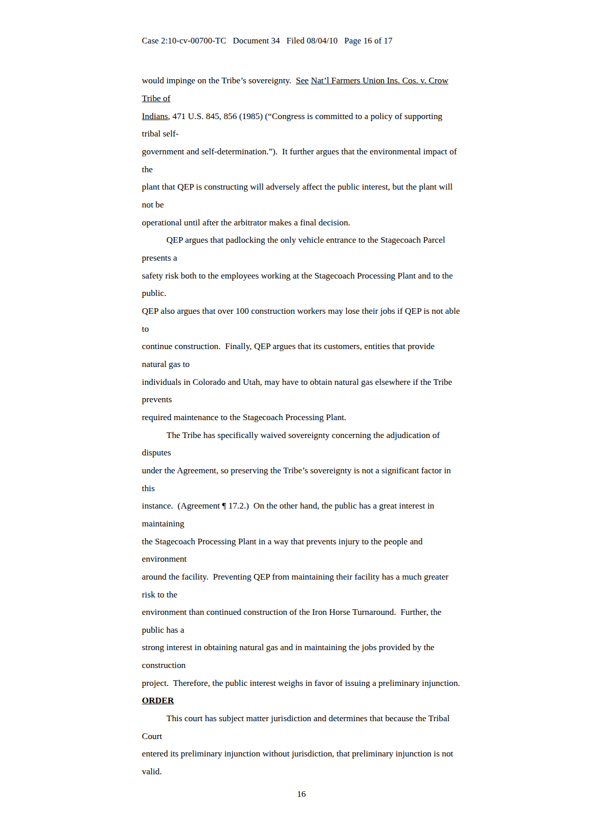Case 2:10-cv-00700-TC Document 34 Filed 08/04/10 Page 16 of 17
would impinge on the Tribe’s sovereignty. See Nat’l Farmers Union Ins. Cos. v. Crow Tribe of
Indians, 471 U.S. 845, 856 (1985) (“Congress is committed to a policy of supporting tribal self-
government and self-determination.”). It further argues that the environmental impact of the
plant that QEP is constructing will adversely affect the public interest, but the plant will not be
operational until after the arbitrator makes a final decision.
QEP argues that padlocking the only vehicle entrance to the Stagecoach Parcel presents a
safety risk both to the employees working at the Stagecoach Processing Plant and to the public.
QEP also argues that over 100 construction workers may lose their jobs if QEP is not able to
continue construction. Finally, QEP argues that its customers, entities that provide natural gas to
individuals in Colorado and Utah, may have to obtain natural gas elsewhere if the Tribe prevents
required maintenance to the Stagecoach Processing Plant.
The Tribe has specifically waived sovereignty concerning the adjudication of disputes
under the Agreement, so preserving the Tribe’s sovereignty is not a significant factor in this
instance. (Agreement ¶ 17.2.) On the other hand, the public has a great interest in maintaining
the Stagecoach Processing Plant in a way that prevents injury to the people and environment
around the facility. Preventing QEP from maintaining their facility has a much greater risk to the
environment than continued construction of the Iron Horse Turnaround. Further, the public has a
strong interest in obtaining natural gas and in maintaining the jobs provided by the construction
project. Therefore, the public interest weighs in favor of issuing a preliminary injunction.
ORDER
This court has subject matter jurisdiction and determines that because the Tribal Court
entered its preliminary injunction without jurisdiction, that preliminary injunction is not valid.
16